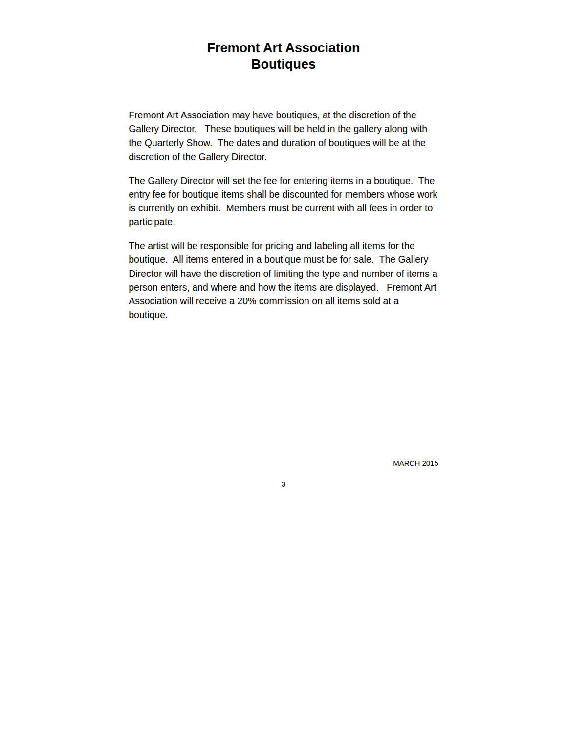Fremont Art Association
Boutiques
Fremont Art Association may have boutiques, at the discretion of the Gallery Director. These boutiques will be held in the gallery along with the Quarterly Show. The dates and duration of boutiques will be at the discretion of the Gallery Director.
The Gallery Director will set the fee for entering items in a boutique. The entry fee for boutique items shall be discounted for members whose work is currently on exhibit. Members must be current with all fees in order to participate.
The artist will be responsible for pricing and labeling all items for the boutique. All items entered in a boutique must be for sale. The Gallery Director will have the discretion of limiting the type and number of items a person enters, and where and how the items are displayed. Fremont Art Association will receive a 20% commission on all items sold at a boutique.
MARCH 2015
3